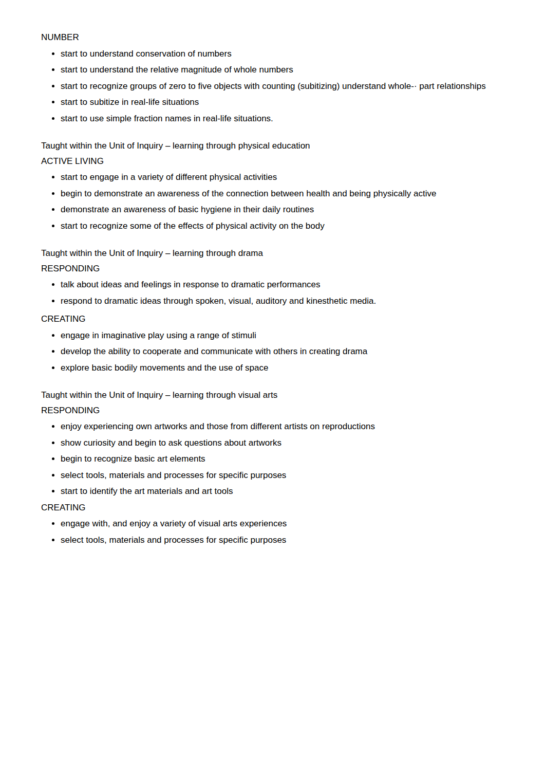NUMBER
start to understand conservation of numbers
start to understand the relative magnitude of whole numbers
start to recognize groups of zero to five objects with counting (subitizing) understand whole-· part relationships
start to subitize in real-life situations
start to use simple fraction names in real-life situations.
Taught within the Unit of Inquiry – learning through physical education
ACTIVE LIVING
start to engage in a variety of different physical activities
begin to demonstrate an awareness of the connection between health and being physically active
demonstrate an awareness of basic hygiene in their daily routines
start to recognize some of the effects of physical activity on the body
Taught within the Unit of Inquiry – learning through drama
RESPONDING
talk about ideas and feelings in response to dramatic performances
respond to dramatic ideas through spoken, visual, auditory and kinesthetic media.
CREATING
engage in imaginative play using a range of stimuli
develop the ability to cooperate and communicate with others in creating drama
explore basic bodily movements and the use of space
Taught within the Unit of Inquiry – learning through visual arts
RESPONDING
enjoy experiencing own artworks and those from different artists on reproductions
show curiosity and begin to ask questions about artworks
begin to recognize basic art elements
select tools, materials and processes for specific purposes
start to identify the art materials and art tools
CREATING
engage with, and enjoy a variety of visual arts experiences
select tools, materials and processes for specific purposes